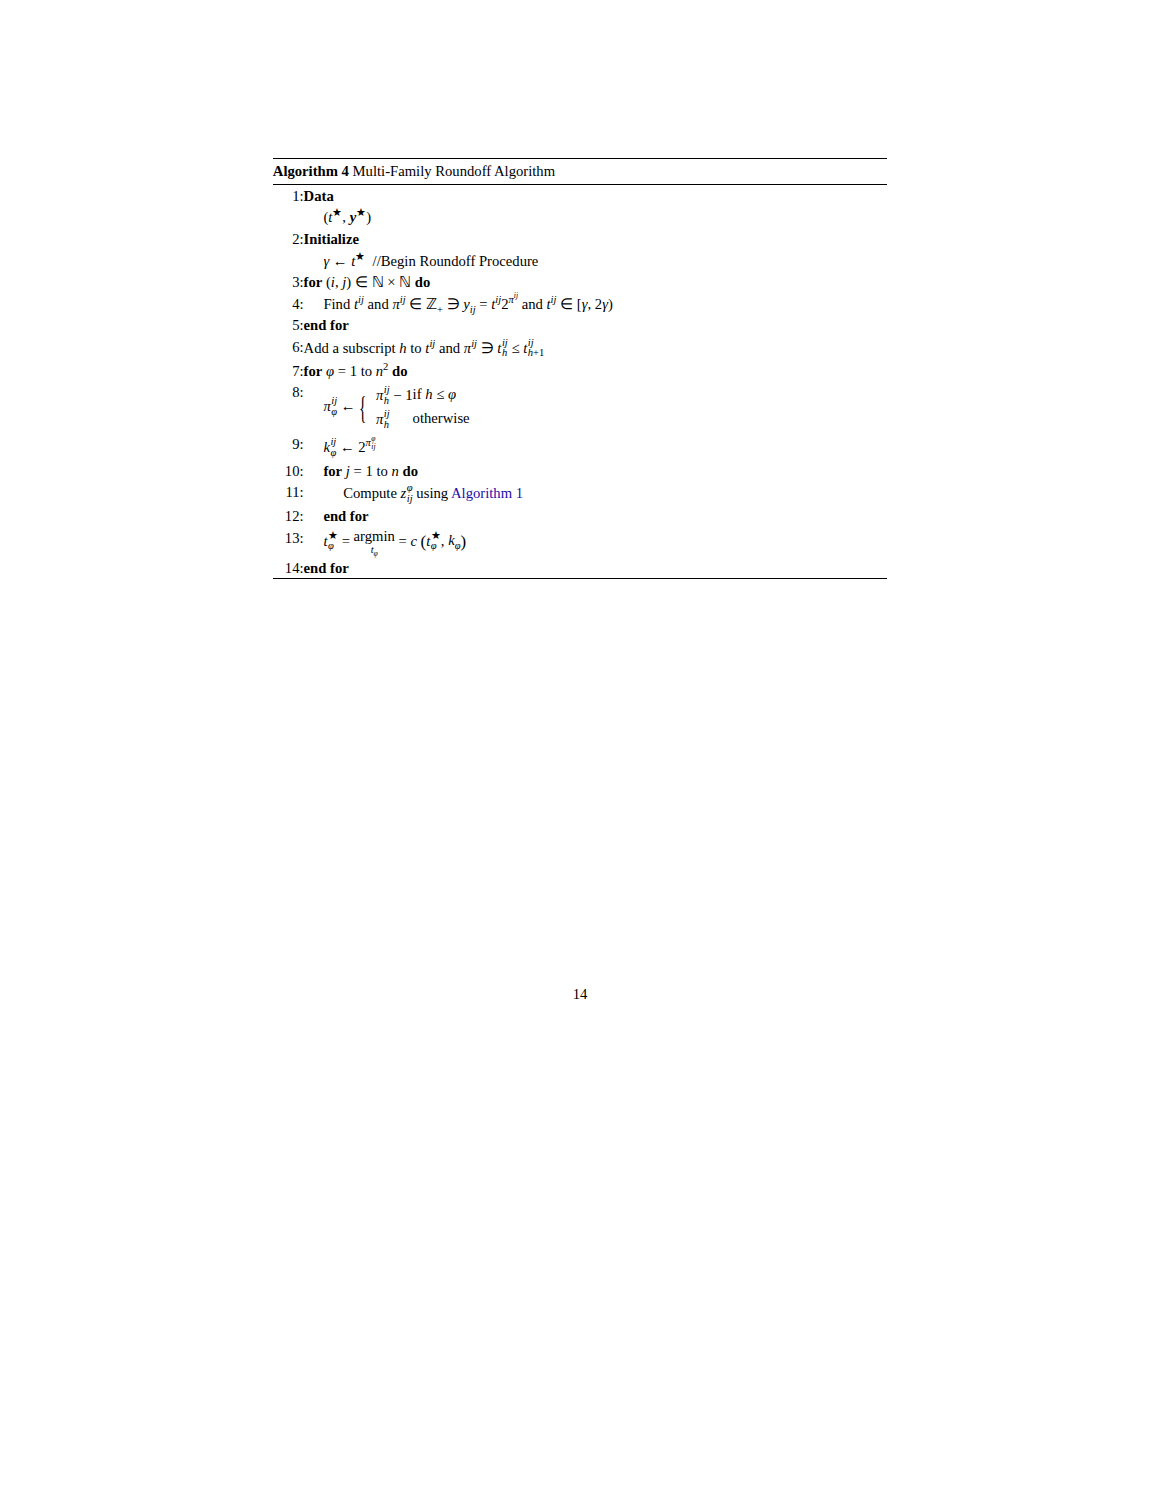Algorithm 4 Multi-Family Roundoff Algorithm
| 1: | Data |
| | ( t ★ , y ★ ) |
| 2: | Initialize |
| | γ ← t ★ //Begin Roundoff Procedure |
| 3: | for ( i , j ) ∈ ℕ × ℕ do |
| 4: | Find t ij and π ij ∈ ℤ + ∋ y ij = t ij 2 π ij and t ij ∈ [ γ , 2 γ ) |
| 5: | end for |
| 6: | Add a subscript h to t ij and π ij ∋ t ij h ≤ t ij h +1 |
| 7: | for φ = 1 to n 2 do |
| 8: | π ij φ ← { / π ij h − 1 / if h ≤ φ / / π ij h / otherwise / |
| 9: | k ij φ ← 2 π φ ij |
| 10: | for j = 1 to n do |
| 11: | Compute z φ ij using Algorithm 1 |
| 12: | end for |
| 13: | t ★ φ = argmin t φ = c ( t ★ φ , k φ ) |
| 14: | end for |
14